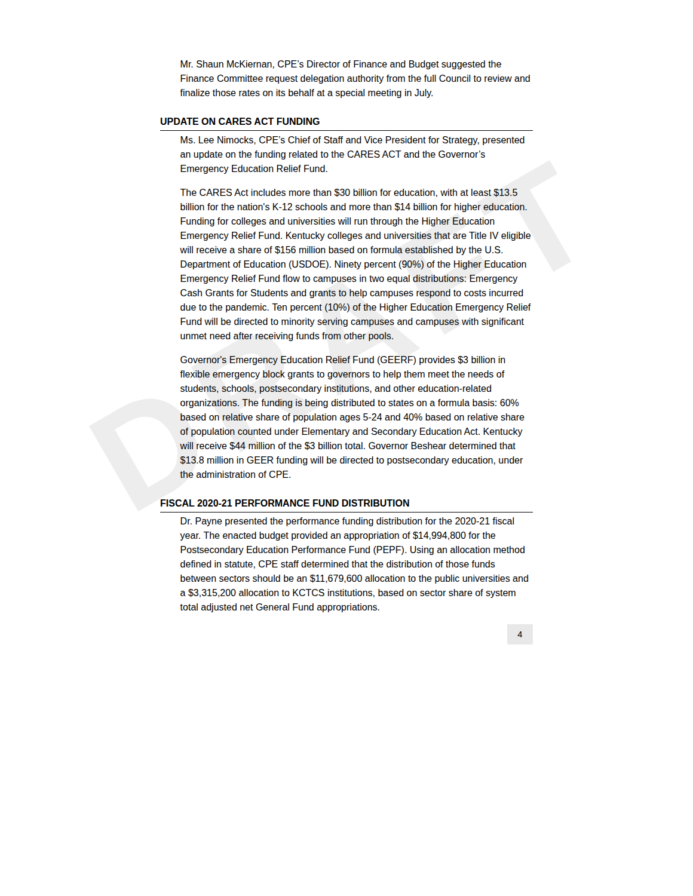DRAFT
Mr. Shaun McKiernan, CPE’s Director of Finance and Budget suggested the Finance Committee request delegation authority from the full Council to review and finalize those rates on its behalf at a special meeting in July.
Update on CARES Act Funding
Ms. Lee Nimocks, CPE’s Chief of Staff and Vice President for Strategy, presented an update on the funding related to the CARES ACT and the Governor’s Emergency Education Relief Fund.
The CARES Act includes more than $30 billion for education, with at least $13.5 billion for the nation's K-12 schools and more than $14 billion for higher education. Funding for colleges and universities will run through the Higher Education Emergency Relief Fund. Kentucky colleges and universities that are Title IV eligible will receive a share of $156 million based on formula established by the U.S. Department of Education (USDOE). Ninety percent (90%) of the Higher Education Emergency Relief Fund flow to campuses in two equal distributions: Emergency Cash Grants for Students and grants to help campuses respond to costs incurred due to the pandemic. Ten percent (10%) of the Higher Education Emergency Relief Fund will be directed to minority serving campuses and campuses with significant unmet need after receiving funds from other pools.
Governor's Emergency Education Relief Fund (GEERF) provides $3 billion in flexible emergency block grants to governors to help them meet the needs of students, schools, postsecondary institutions, and other education-related organizations. The funding is being distributed to states on a formula basis: 60% based on relative share of population ages 5-24 and 40% based on relative share of population counted under Elementary and Secondary Education Act. Kentucky will receive $44 million of the $3 billion total. Governor Beshear determined that $13.8 million in GEER funding will be directed to postsecondary education, under the administration of CPE.
Fiscal 2020-21 Performance Fund Distribution
Dr. Payne presented the performance funding distribution for the 2020-21 fiscal year. The enacted budget provided an appropriation of $14,994,800 for the Postsecondary Education Performance Fund (PEPF). Using an allocation method defined in statute, CPE staff determined that the distribution of those funds between sectors should be an $11,679,600 allocation to the public universities and a $3,315,200 allocation to KCTCS institutions, based on sector share of system total adjusted net General Fund appropriations.
4